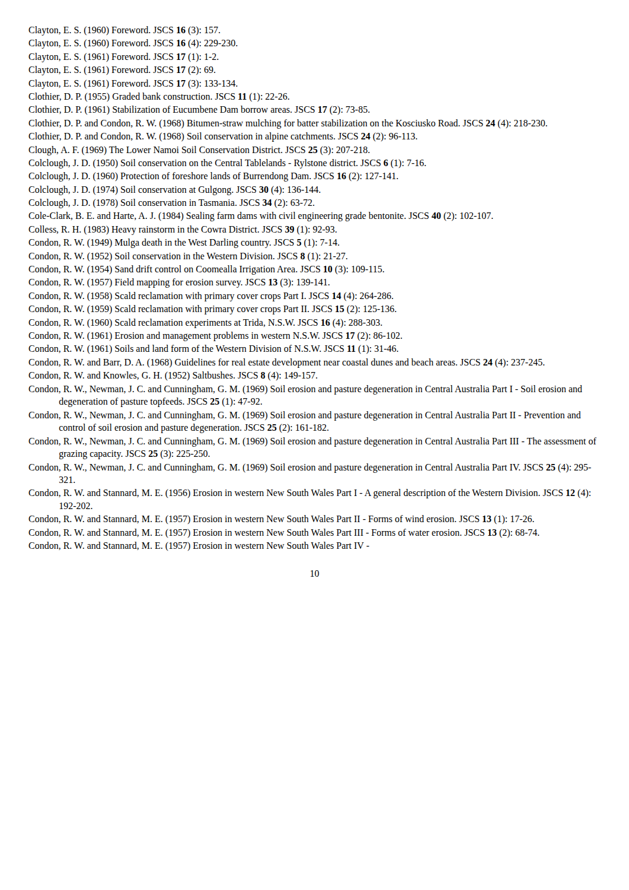Clayton, E. S. (1960) Foreword. JSCS 16 (3): 157.
Clayton, E. S. (1960) Foreword. JSCS 16 (4): 229-230.
Clayton, E. S. (1961) Foreword. JSCS 17 (1): 1-2.
Clayton, E. S. (1961) Foreword. JSCS 17 (2): 69.
Clayton, E. S. (1961) Foreword. JSCS 17 (3): 133-134.
Clothier, D. P. (1955) Graded bank construction. JSCS 11 (1): 22-26.
Clothier, D. P. (1961) Stabilization of Eucumbene Dam borrow areas. JSCS 17 (2): 73-85.
Clothier, D. P. and Condon, R. W. (1968) Bitumen-straw mulching for batter stabilization on the Kosciusko Road. JSCS 24 (4): 218-230.
Clothier, D. P. and Condon, R. W. (1968) Soil conservation in alpine catchments. JSCS 24 (2): 96-113.
Clough, A. F. (1969) The Lower Namoi Soil Conservation District. JSCS 25 (3): 207-218.
Colclough, J. D. (1950) Soil conservation on the Central Tablelands - Rylstone district. JSCS 6 (1): 7-16.
Colclough, J. D. (1960) Protection of foreshore lands of Burrendong Dam. JSCS 16 (2): 127-141.
Colclough, J. D. (1974) Soil conservation at Gulgong. JSCS 30 (4): 136-144.
Colclough, J. D. (1978) Soil conservation in Tasmania. JSCS 34 (2): 63-72.
Cole-Clark, B. E. and Harte, A. J. (1984) Sealing farm dams with civil engineering grade bentonite. JSCS 40 (2): 102-107.
Colless, R. H. (1983) Heavy rainstorm in the Cowra District. JSCS 39 (1): 92-93.
Condon, R. W. (1949) Mulga death in the West Darling country. JSCS 5 (1): 7-14.
Condon, R. W. (1952) Soil conservation in the Western Division. JSCS 8 (1): 21-27.
Condon, R. W. (1954) Sand drift control on Coomealla Irrigation Area. JSCS 10 (3): 109-115.
Condon, R. W. (1957) Field mapping for erosion survey. JSCS 13 (3): 139-141.
Condon, R. W. (1958) Scald reclamation with primary cover crops Part I. JSCS 14 (4): 264-286.
Condon, R. W. (1959) Scald reclamation with primary cover crops Part II. JSCS 15 (2): 125-136.
Condon, R. W. (1960) Scald reclamation experiments at Trida, N.S.W. JSCS 16 (4): 288-303.
Condon, R. W. (1961) Erosion and management problems in western N.S.W. JSCS 17 (2): 86-102.
Condon, R. W. (1961) Soils and land form of the Western Division of N.S.W. JSCS 11 (1): 31-46.
Condon, R. W. and Barr, D. A. (1968) Guidelines for real estate development near coastal dunes and beach areas. JSCS 24 (4): 237-245.
Condon, R. W. and Knowles, G. H. (1952) Saltbushes. JSCS 8 (4): 149-157.
Condon, R. W., Newman, J. C. and Cunningham, G. M. (1969) Soil erosion and pasture degeneration in Central Australia Part I - Soil erosion and degeneration of pasture topfeeds. JSCS 25 (1): 47-92.
Condon, R. W., Newman, J. C. and Cunningham, G. M. (1969) Soil erosion and pasture degeneration in Central Australia Part II - Prevention and control of soil erosion and pasture degeneration. JSCS 25 (2): 161-182.
Condon, R. W., Newman, J. C. and Cunningham, G. M. (1969) Soil erosion and pasture degeneration in Central Australia Part III - The assessment of grazing capacity. JSCS 25 (3): 225-250.
Condon, R. W., Newman, J. C. and Cunningham, G. M. (1969) Soil erosion and pasture degeneration in Central Australia Part IV. JSCS 25 (4): 295-321.
Condon, R. W. and Stannard, M. E. (1956) Erosion in western New South Wales Part I - A general description of the Western Division. JSCS 12 (4): 192-202.
Condon, R. W. and Stannard, M. E. (1957) Erosion in western New South Wales Part II - Forms of wind erosion. JSCS 13 (1): 17-26.
Condon, R. W. and Stannard, M. E. (1957) Erosion in western New South Wales Part III - Forms of water erosion. JSCS 13 (2): 68-74.
Condon, R. W. and Stannard, M. E. (1957) Erosion in western New South Wales Part IV -
10